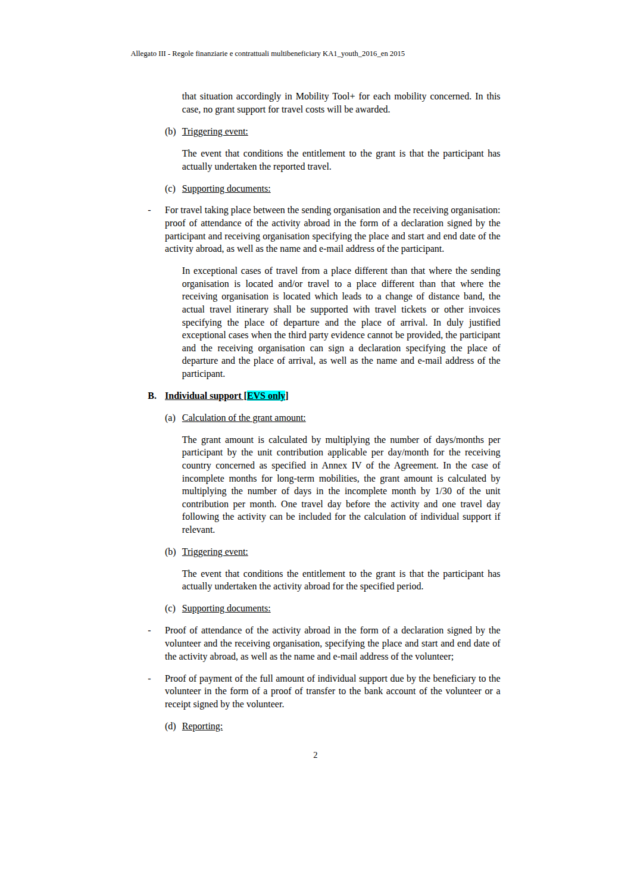Allegato III - Regole finanziarie e contrattuali multibeneficiary KA1_youth_2016_en 2015
that situation accordingly in Mobility Tool+ for each mobility concerned. In this case, no grant support for travel costs will be awarded.
(b)
Triggering event:
The event that conditions the entitlement to the grant is that the participant has actually undertaken the reported travel.
(c)
Supporting documents:
-
For travel taking place between the sending organisation and the receiving organisation: proof of attendance of the activity abroad in the form of a declaration signed by the participant and receiving organisation specifying the place and start and end date of the activity abroad, as well as the name and e-mail address of the participant.
In exceptional cases of travel from a place different than that where the sending organisation is located and/or travel to a place different than that where the receiving organisation is located which leads to a change of distance band, the actual travel itinerary shall be supported with travel tickets or other invoices specifying the place of departure and the place of arrival. In duly justified exceptional cases when the third party evidence cannot be provided, the participant and the receiving organisation can sign a declaration specifying the place of departure and the place of arrival, as well as the name and e-mail address of the participant.
B.
Individual support [EVS only]
(a)
Calculation of the grant amount:
The grant amount is calculated by multiplying the number of days/months per participant by the unit contribution applicable per day/month for the receiving country concerned as specified in Annex IV of the Agreement. In the case of incomplete months for long-term mobilities, the grant amount is calculated by multiplying the number of days in the incomplete month by 1/30 of the unit contribution per month. One travel day before the activity and one travel day following the activity can be included for the calculation of individual support if relevant.
(b)
Triggering event:
The event that conditions the entitlement to the grant is that the participant has actually undertaken the activity abroad for the specified period.
(c)
Supporting documents:
-
Proof of attendance of the activity abroad in the form of a declaration signed by the volunteer and the receiving organisation, specifying the place and start and end date of the activity abroad, as well as the name and e-mail address of the volunteer;
-
Proof of payment of the full amount of individual support due by the beneficiary to the volunteer in the form of a proof of transfer to the bank account of the volunteer or a receipt signed by the volunteer.
(d)
Reporting:
2